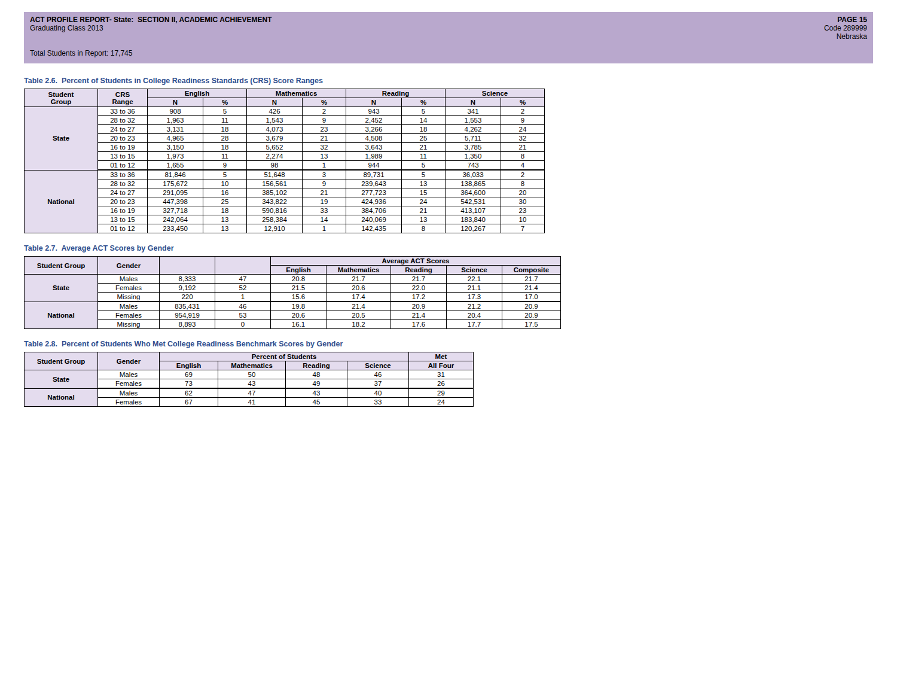ACT PROFILE REPORT- State: SECTION II, ACADEMIC ACHIEVEMENT
Graduating Class 2013
PAGE 15
Code 289999
Nebraska
Total Students in Report: 17,745
Table 2.6. Percent of Students in College Readiness Standards (CRS) Score Ranges
| Student Group | CRS Range | English | Mathematics | Reading | Science |
| --- | --- | --- | --- | --- | --- |
| N | % | N | % | N | % | N | % |
| State | 33 to 36 | 908 | 5 | 426 | 2 | 943 | 5 | 341 | 2 |
| 28 to 32 | 1,963 | 11 | 1,543 | 9 | 2,452 | 14 | 1,553 | 9 |
| 24 to 27 | 3,131 | 18 | 4,073 | 23 | 3,266 | 18 | 4,262 | 24 |
| 20 to 23 | 4,965 | 28 | 3,679 | 21 | 4,508 | 25 | 5,711 | 32 |
| 16 to 19 | 3,150 | 18 | 5,652 | 32 | 3,643 | 21 | 3,785 | 21 |
| 13 to 15 | 1,973 | 11 | 2,274 | 13 | 1,989 | 11 | 1,350 | 8 |
| 01 to 12 | 1,655 | 9 | 98 | 1 | 944 | 5 | 743 | 4 |
| National | 33 to 36 | 81,846 | 5 | 51,648 | 3 | 89,731 | 5 | 36,033 | 2 |
| 28 to 32 | 175,672 | 10 | 156,561 | 9 | 239,643 | 13 | 138,865 | 8 |
| 24 to 27 | 291,095 | 16 | 385,102 | 21 | 277,723 | 15 | 364,600 | 20 |
| 20 to 23 | 447,398 | 25 | 343,822 | 19 | 424,936 | 24 | 542,531 | 30 |
| 16 to 19 | 327,718 | 18 | 590,816 | 33 | 384,706 | 21 | 413,107 | 23 |
| 13 to 15 | 242,064 | 13 | 258,384 | 14 | 240,069 | 13 | 183,840 | 10 |
| 01 to 12 | 233,450 | 13 | 12,910 | 1 | 142,435 | 8 | 120,267 | 7 |
Table 2.7. Average ACT Scores by Gender
| Student Group | Gender | | | Average ACT Scores |
| --- | --- | --- | --- | --- |
| English | Mathematics | Reading | Science | Composite |
| State | Males | 8,333 | 47 | 20.8 | 21.7 | 21.7 | 22.1 | 21.7 |
| Females | 9,192 | 52 | 21.5 | 20.6 | 22.0 | 21.1 | 21.4 |
| Missing | 220 | 1 | 15.6 | 17.4 | 17.2 | 17.3 | 17.0 |
| National | Males | 835,431 | 46 | 19.8 | 21.4 | 20.9 | 21.2 | 20.9 |
| Females | 954,919 | 53 | 20.6 | 20.5 | 21.4 | 20.4 | 20.9 |
| Missing | 8,893 | 0 | 16.1 | 18.2 | 17.6 | 17.7 | 17.5 |
Table 2.8. Percent of Students Who Met College Readiness Benchmark Scores by Gender
| Student Group | Gender | Percent of Students | Met |
| --- | --- | --- | --- |
| English | Mathematics | Reading | Science | All Four |
| State | Males | 69 | 50 | 48 | 46 | 31 |
| Females | 73 | 43 | 49 | 37 | 26 |
| National | Males | 62 | 47 | 43 | 40 | 29 |
| Females | 67 | 41 | 45 | 33 | 24 |